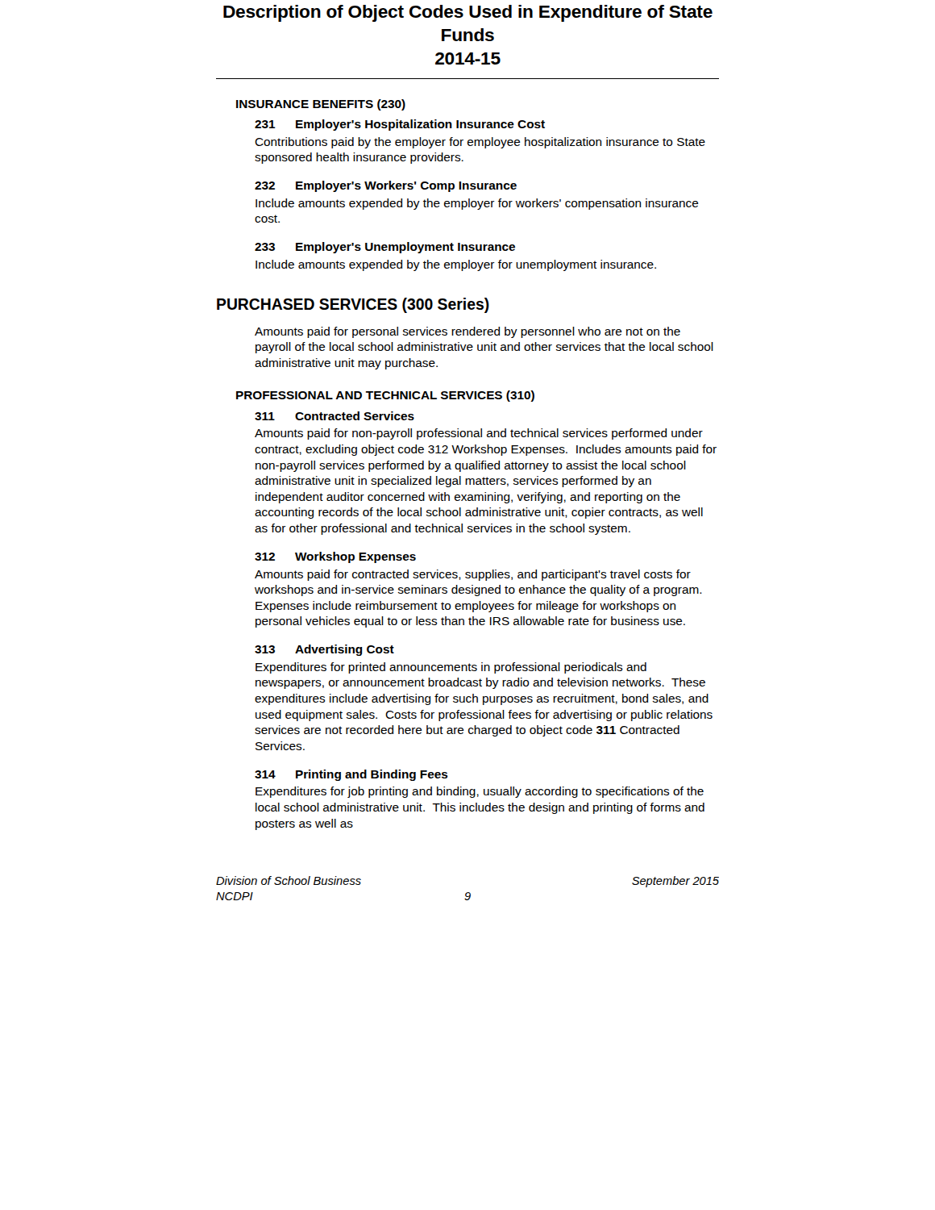Description of Object Codes Used in Expenditure of State Funds2014-15
INSURANCE BENEFITS (230)
231 Employer's Hospitalization Insurance Cost
Contributions paid by the employer for employee hospitalization insurance to State sponsored health insurance providers.
232 Employer's Workers' Comp Insurance
Include amounts expended by the employer for workers' compensation insurance cost.
233 Employer's Unemployment Insurance
Include amounts expended by the employer for unemployment insurance.
PURCHASED SERVICES (300 Series)
Amounts paid for personal services rendered by personnel who are not on the payroll of the local school administrative unit and other services that the local school administrative unit may purchase.
PROFESSIONAL AND TECHNICAL SERVICES (310)
311 Contracted Services
Amounts paid for non-payroll professional and technical services performed under contract, excluding object code 312 Workshop Expenses. Includes amounts paid for non-payroll services performed by a qualified attorney to assist the local school administrative unit in specialized legal matters, services performed by an independent auditor concerned with examining, verifying, and reporting on the accounting records of the local school administrative unit, copier contracts, as well as for other professional and technical services in the school system.
312 Workshop Expenses
Amounts paid for contracted services, supplies, and participant's travel costs for workshops and in-service seminars designed to enhance the quality of a program. Expenses include reimbursement to employees for mileage for workshops on personal vehicles equal to or less than the IRS allowable rate for business use.
313 Advertising Cost
Expenditures for printed announcements in professional periodicals and newspapers, or announcement broadcast by radio and television networks. These expenditures include advertising for such purposes as recruitment, bond sales, and used equipment sales. Costs for professional fees for advertising or public relations services are not recorded here but are charged to object code 311 Contracted Services.
314 Printing and Binding Fees
Expenditures for job printing and binding, usually according to specifications of the local school administrative unit. This includes the design and printing of forms and posters as well as
Division of School Business September 2015
NCDPI 9